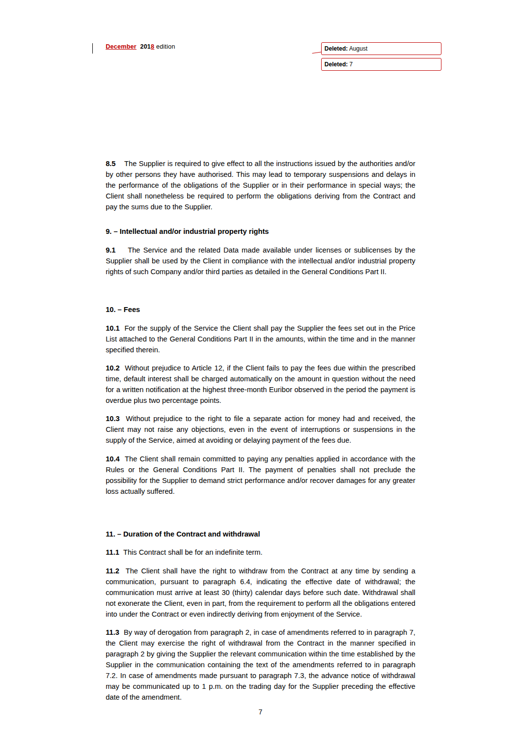December 2018 edition
Deleted: August
Deleted: 7
8.5 The Supplier is required to give effect to all the instructions issued by the authorities and/or by other persons they have authorised. This may lead to temporary suspensions and delays in the performance of the obligations of the Supplier or in their performance in special ways; the Client shall nonetheless be required to perform the obligations deriving from the Contract and pay the sums due to the Supplier.
9. – Intellectual and/or industrial property rights
9.1 The Service and the related Data made available under licenses or sublicenses by the Supplier shall be used by the Client in compliance with the intellectual and/or industrial property rights of such Company and/or third parties as detailed in the General Conditions Part II.
10. – Fees
10.1 For the supply of the Service the Client shall pay the Supplier the fees set out in the Price List attached to the General Conditions Part II in the amounts, within the time and in the manner specified therein.
10.2 Without prejudice to Article 12, if the Client fails to pay the fees due within the prescribed time, default interest shall be charged automatically on the amount in question without the need for a written notification at the highest three-month Euribor observed in the period the payment is overdue plus two percentage points.
10.3 Without prejudice to the right to file a separate action for money had and received, the Client may not raise any objections, even in the event of interruptions or suspensions in the supply of the Service, aimed at avoiding or delaying payment of the fees due.
10.4 The Client shall remain committed to paying any penalties applied in accordance with the Rules or the General Conditions Part II. The payment of penalties shall not preclude the possibility for the Supplier to demand strict performance and/or recover damages for any greater loss actually suffered.
11. – Duration of the Contract and withdrawal
11.1 This Contract shall be for an indefinite term.
11.2 The Client shall have the right to withdraw from the Contract at any time by sending a communication, pursuant to paragraph 6.4, indicating the effective date of withdrawal; the communication must arrive at least 30 (thirty) calendar days before such date. Withdrawal shall not exonerate the Client, even in part, from the requirement to perform all the obligations entered into under the Contract or even indirectly deriving from enjoyment of the Service.
11.3 By way of derogation from paragraph 2, in case of amendments referred to in paragraph 7, the Client may exercise the right of withdrawal from the Contract in the manner specified in paragraph 2 by giving the Supplier the relevant communication within the time established by the Supplier in the communication containing the text of the amendments referred to in paragraph 7.2. In case of amendments made pursuant to paragraph 7.3, the advance notice of withdrawal may be communicated up to 1 p.m. on the trading day for the Supplier preceding the effective date of the amendment.
7